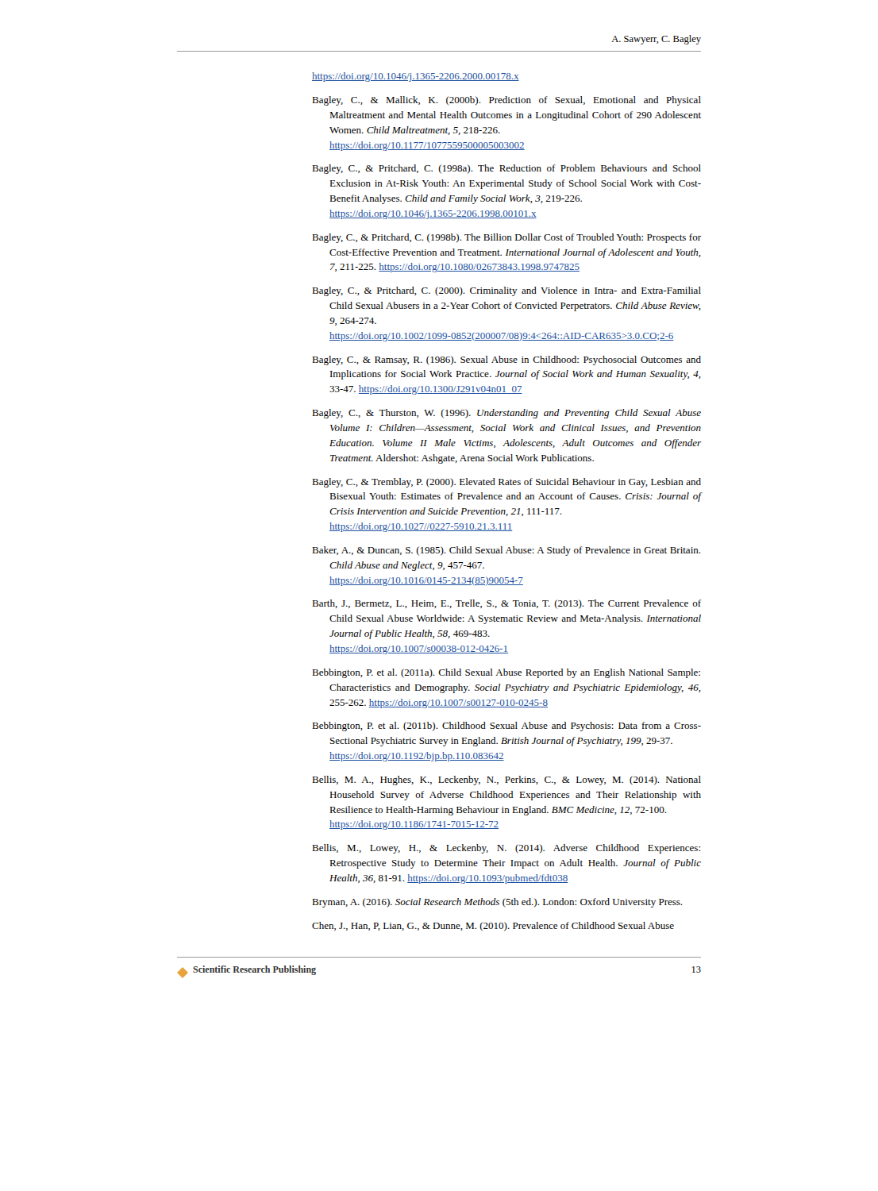A. Sawyerr, C. Bagley
https://doi.org/10.1046/j.1365-2206.2000.00178.x
Bagley, C., & Mallick, K. (2000b). Prediction of Sexual, Emotional and Physical Maltreatment and Mental Health Outcomes in a Longitudinal Cohort of 290 Adolescent Women. Child Maltreatment, 5, 218-226.
https://doi.org/10.1177/1077559500005003002
Bagley, C., & Pritchard, C. (1998a). The Reduction of Problem Behaviours and School Exclusion in At-Risk Youth: An Experimental Study of School Social Work with Cost-Benefit Analyses. Child and Family Social Work, 3, 219-226.
https://doi.org/10.1046/j.1365-2206.1998.00101.x
Bagley, C., & Pritchard, C. (1998b). The Billion Dollar Cost of Troubled Youth: Prospects for Cost-Effective Prevention and Treatment. International Journal of Adolescent and Youth, 7, 211-225. https://doi.org/10.1080/02673843.1998.9747825
Bagley, C., & Pritchard, C. (2000). Criminality and Violence in Intra- and Extra-Familial Child Sexual Abusers in a 2-Year Cohort of Convicted Perpetrators. Child Abuse Review, 9, 264-274.
https://doi.org/10.1002/1099-0852(200007/08)9:4<264::AID-CAR635>3.0.CO;2-6
Bagley, C., & Ramsay, R. (1986). Sexual Abuse in Childhood: Psychosocial Outcomes and Implications for Social Work Practice. Journal of Social Work and Human Sexuality, 4, 33-47. https://doi.org/10.1300/J291v04n01_07
Bagley, C., & Thurston, W. (1996). Understanding and Preventing Child Sexual Abuse Volume I: Children—Assessment, Social Work and Clinical Issues, and Prevention Education. Volume II Male Victims, Adolescents, Adult Outcomes and Offender Treatment. Aldershot: Ashgate, Arena Social Work Publications.
Bagley, C., & Tremblay, P. (2000). Elevated Rates of Suicidal Behaviour in Gay, Lesbian and Bisexual Youth: Estimates of Prevalence and an Account of Causes. Crisis: Journal of Crisis Intervention and Suicide Prevention, 21, 111-117.
https://doi.org/10.1027//0227-5910.21.3.111
Baker, A., & Duncan, S. (1985). Child Sexual Abuse: A Study of Prevalence in Great Britain. Child Abuse and Neglect, 9, 457-467.
https://doi.org/10.1016/0145-2134(85)90054-7
Barth, J., Bermetz, L., Heim, E., Trelle, S., & Tonia, T. (2013). The Current Prevalence of Child Sexual Abuse Worldwide: A Systematic Review and Meta-Analysis. International Journal of Public Health, 58, 469-483.
https://doi.org/10.1007/s00038-012-0426-1
Bebbington, P. et al. (2011a). Child Sexual Abuse Reported by an English National Sample: Characteristics and Demography. Social Psychiatry and Psychiatric Epidemiology, 46, 255-262. https://doi.org/10.1007/s00127-010-0245-8
Bebbington, P. et al. (2011b). Childhood Sexual Abuse and Psychosis: Data from a Cross-Sectional Psychiatric Survey in England. British Journal of Psychiatry, 199, 29-37.
https://doi.org/10.1192/bjp.bp.110.083642
Bellis, M. A., Hughes, K., Leckenby, N., Perkins, C., & Lowey, M. (2014). National Household Survey of Adverse Childhood Experiences and Their Relationship with Resilience to Health-Harming Behaviour in England. BMC Medicine, 12, 72-100.
https://doi.org/10.1186/1741-7015-12-72
Bellis, M., Lowey, H., & Leckenby, N. (2014). Adverse Childhood Experiences: Retrospective Study to Determine Their Impact on Adult Health. Journal of Public Health, 36, 81-91. https://doi.org/10.1093/pubmed/fdt038
Bryman, A. (2016). Social Research Methods (5th ed.). London: Oxford University Press.
Chen, J., Han, P, Lian, G., & Dunne, M. (2010). Prevalence of Childhood Sexual Abuse
Scientific Research Publishing
13